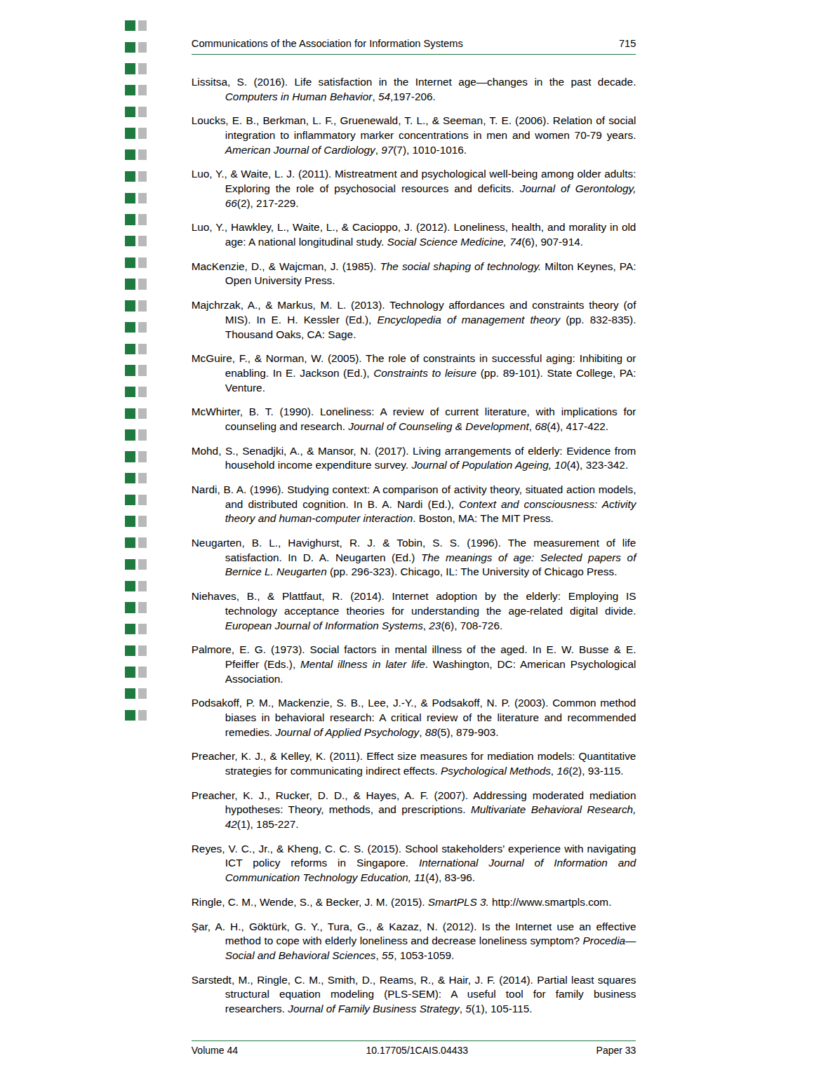Communications of the Association for Information Systems 715
Lissitsa, S. (2016). Life satisfaction in the Internet age—changes in the past decade. Computers in Human Behavior, 54,197-206.
Loucks, E. B., Berkman, L. F., Gruenewald, T. L., & Seeman, T. E. (2006). Relation of social integration to inflammatory marker concentrations in men and women 70-79 years. American Journal of Cardiology, 97(7), 1010-1016.
Luo, Y., & Waite, L. J. (2011). Mistreatment and psychological well-being among older adults: Exploring the role of psychosocial resources and deficits. Journal of Gerontology, 66(2), 217-229.
Luo, Y., Hawkley, L., Waite, L., & Cacioppo, J. (2012). Loneliness, health, and morality in old age: A national longitudinal study. Social Science Medicine, 74(6), 907-914.
MacKenzie, D., & Wajcman, J. (1985). The social shaping of technology. Milton Keynes, PA: Open University Press.
Majchrzak, A., & Markus, M. L. (2013). Technology affordances and constraints theory (of MIS). In E. H. Kessler (Ed.), Encyclopedia of management theory (pp. 832-835). Thousand Oaks, CA: Sage.
McGuire, F., & Norman, W. (2005). The role of constraints in successful aging: Inhibiting or enabling. In E. Jackson (Ed.), Constraints to leisure (pp. 89-101). State College, PA: Venture.
McWhirter, B. T. (1990). Loneliness: A review of current literature, with implications for counseling and research. Journal of Counseling & Development, 68(4), 417-422.
Mohd, S., Senadjki, A., & Mansor, N. (2017). Living arrangements of elderly: Evidence from household income expenditure survey. Journal of Population Ageing, 10(4), 323-342.
Nardi, B. A. (1996). Studying context: A comparison of activity theory, situated action models, and distributed cognition. In B. A. Nardi (Ed.), Context and consciousness: Activity theory and human-computer interaction. Boston, MA: The MIT Press.
Neugarten, B. L., Havighurst, R. J. & Tobin, S. S. (1996). The measurement of life satisfaction. In D. A. Neugarten (Ed.) The meanings of age: Selected papers of Bernice L. Neugarten (pp. 296-323). Chicago, IL: The University of Chicago Press.
Niehaves, B., & Plattfaut, R. (2014). Internet adoption by the elderly: Employing IS technology acceptance theories for understanding the age-related digital divide. European Journal of Information Systems, 23(6), 708-726.
Palmore, E. G. (1973). Social factors in mental illness of the aged. In E. W. Busse & E. Pfeiffer (Eds.), Mental illness in later life. Washington, DC: American Psychological Association.
Podsakoff, P. M., Mackenzie, S. B., Lee, J.-Y., & Podsakoff, N. P. (2003). Common method biases in behavioral research: A critical review of the literature and recommended remedies. Journal of Applied Psychology, 88(5), 879-903.
Preacher, K. J., & Kelley, K. (2011). Effect size measures for mediation models: Quantitative strategies for communicating indirect effects. Psychological Methods, 16(2), 93-115.
Preacher, K. J., Rucker, D. D., & Hayes, A. F. (2007). Addressing moderated mediation hypotheses: Theory, methods, and prescriptions. Multivariate Behavioral Research, 42(1), 185-227.
Reyes, V. C., Jr., & Kheng, C. C. S. (2015). School stakeholders’ experience with navigating ICT policy reforms in Singapore. International Journal of Information and Communication Technology Education, 11(4), 83-96.
Ringle, C. M., Wende, S., & Becker, J. M. (2015). SmartPLS 3. http://www.smartpls.com.
Şar, A. H., Göktürk, G. Y., Tura, G., & Kazaz, N. (2012). Is the Internet use an effective method to cope with elderly loneliness and decrease loneliness symptom? Procedia—Social and Behavioral Sciences, 55, 1053-1059.
Sarstedt, M., Ringle, C. M., Smith, D., Reams, R., & Hair, J. F. (2014). Partial least squares structural equation modeling (PLS-SEM): A useful tool for family business researchers. Journal of Family Business Strategy, 5(1), 105-115.
Volume 44 10.17705/1CAIS.04433 Paper 33